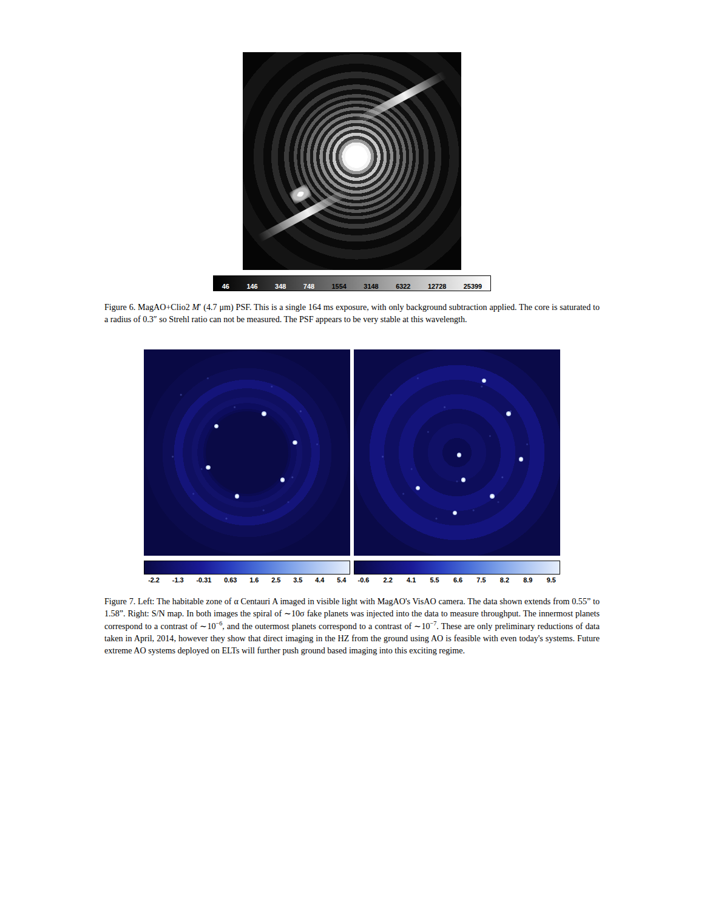46 146 348 748 1554 3148 6322 12728 25399
Figure 6. MagAO+Clio2 M′ (4.7 μm) PSF. This is a single 164 ms exposure, with only background subtraction applied. The core is saturated to a radius of 0.3″ so Strehl ratio can not be measured. The PSF appears to be very stable at this wavelength.
-2.2-1.3-0.310.631.62.53.54.45.4
-0.62.24.15.56.67.58.28.99.5
Figure 7. Left: The habitable zone of α Centauri A imaged in visible light with MagAO's VisAO camera. The data shown extends from 0.55” to 1.58”. Right: S/N map. In both images the spiral of ∼10σ fake planets was injected into the data to measure throughput. The innermost planets correspond to a contrast of ∼10−6, and the outermost planets correspond to a contrast of ∼10−7. These are only preliminary reductions of data taken in April, 2014, however they show that direct imaging in the HZ from the ground using AO is feasible with even today's systems. Future extreme AO systems deployed on ELTs will further push ground based imaging into this exciting regime.